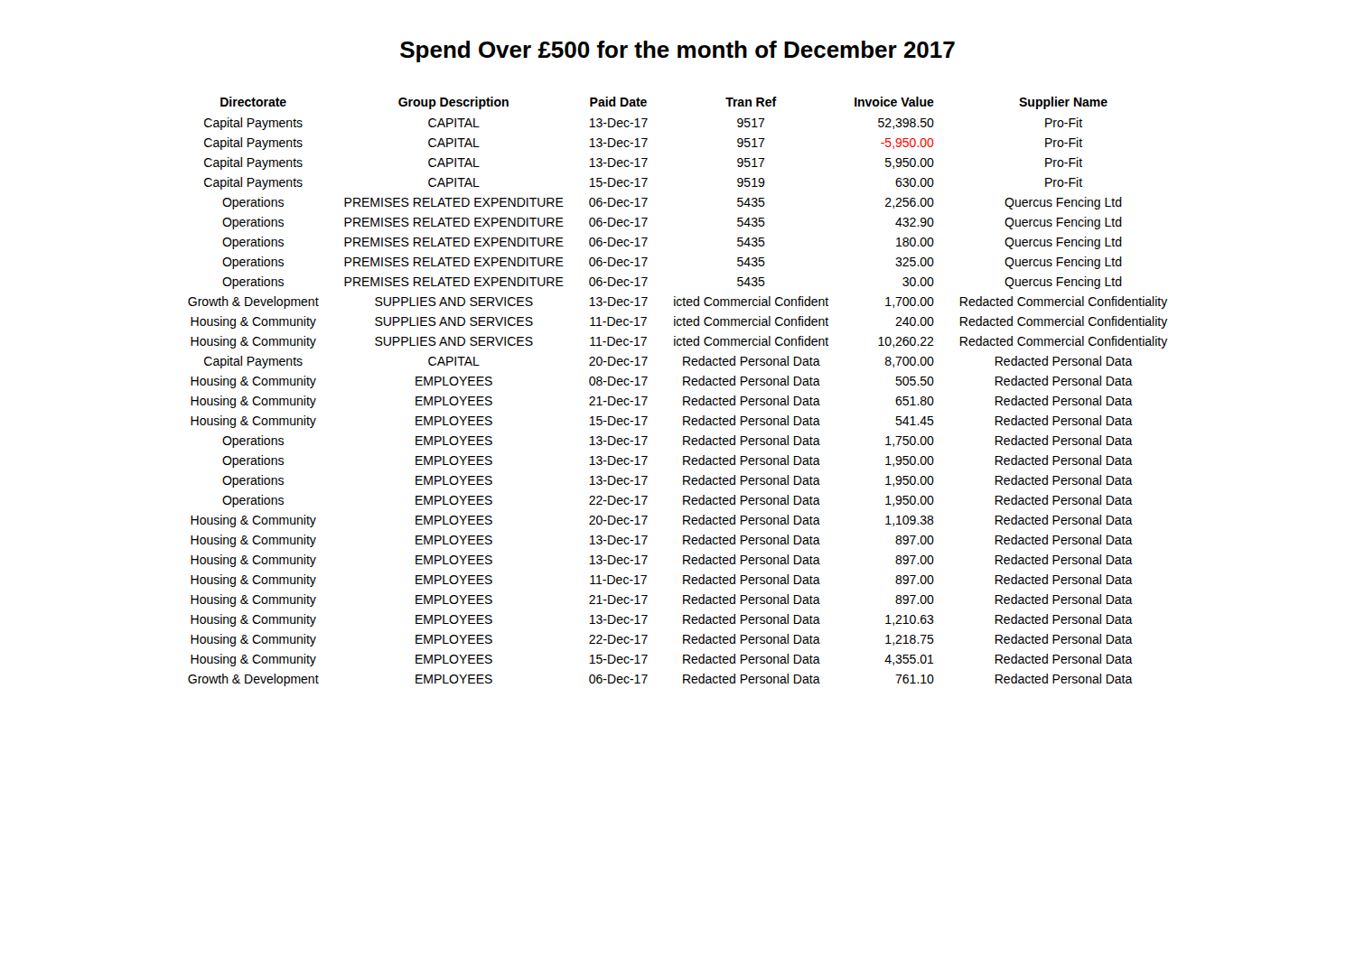Spend Over £500 for the month of December 2017
| Directorate | Group Description | Paid Date | Tran Ref | Invoice Value | Supplier Name |
| --- | --- | --- | --- | --- | --- |
| Capital Payments | CAPITAL | 13-Dec-17 | 9517 | 52,398.50 | Pro-Fit |
| Capital Payments | CAPITAL | 13-Dec-17 | 9517 | -5,950.00 | Pro-Fit |
| Capital Payments | CAPITAL | 13-Dec-17 | 9517 | 5,950.00 | Pro-Fit |
| Capital Payments | CAPITAL | 15-Dec-17 | 9519 | 630.00 | Pro-Fit |
| Operations | PREMISES RELATED EXPENDITURE | 06-Dec-17 | 5435 | 2,256.00 | Quercus Fencing Ltd |
| Operations | PREMISES RELATED EXPENDITURE | 06-Dec-17 | 5435 | 432.90 | Quercus Fencing Ltd |
| Operations | PREMISES RELATED EXPENDITURE | 06-Dec-17 | 5435 | 180.00 | Quercus Fencing Ltd |
| Operations | PREMISES RELATED EXPENDITURE | 06-Dec-17 | 5435 | 325.00 | Quercus Fencing Ltd |
| Operations | PREMISES RELATED EXPENDITURE | 06-Dec-17 | 5435 | 30.00 | Quercus Fencing Ltd |
| Growth & Development | SUPPLIES AND SERVICES | 13-Dec-17 | icted Commercial Confident | 1,700.00 | Redacted Commercial Confidentiality |
| Housing & Community | SUPPLIES AND SERVICES | 11-Dec-17 | icted Commercial Confident | 240.00 | Redacted Commercial Confidentiality |
| Housing & Community | SUPPLIES AND SERVICES | 11-Dec-17 | icted Commercial Confident | 10,260.22 | Redacted Commercial Confidentiality |
| Capital Payments | CAPITAL | 20-Dec-17 | Redacted Personal Data | 8,700.00 | Redacted Personal Data |
| Housing & Community | EMPLOYEES | 08-Dec-17 | Redacted Personal Data | 505.50 | Redacted Personal Data |
| Housing & Community | EMPLOYEES | 21-Dec-17 | Redacted Personal Data | 651.80 | Redacted Personal Data |
| Housing & Community | EMPLOYEES | 15-Dec-17 | Redacted Personal Data | 541.45 | Redacted Personal Data |
| Operations | EMPLOYEES | 13-Dec-17 | Redacted Personal Data | 1,750.00 | Redacted Personal Data |
| Operations | EMPLOYEES | 13-Dec-17 | Redacted Personal Data | 1,950.00 | Redacted Personal Data |
| Operations | EMPLOYEES | 13-Dec-17 | Redacted Personal Data | 1,950.00 | Redacted Personal Data |
| Operations | EMPLOYEES | 22-Dec-17 | Redacted Personal Data | 1,950.00 | Redacted Personal Data |
| Housing & Community | EMPLOYEES | 20-Dec-17 | Redacted Personal Data | 1,109.38 | Redacted Personal Data |
| Housing & Community | EMPLOYEES | 13-Dec-17 | Redacted Personal Data | 897.00 | Redacted Personal Data |
| Housing & Community | EMPLOYEES | 13-Dec-17 | Redacted Personal Data | 897.00 | Redacted Personal Data |
| Housing & Community | EMPLOYEES | 11-Dec-17 | Redacted Personal Data | 897.00 | Redacted Personal Data |
| Housing & Community | EMPLOYEES | 21-Dec-17 | Redacted Personal Data | 897.00 | Redacted Personal Data |
| Housing & Community | EMPLOYEES | 13-Dec-17 | Redacted Personal Data | 1,210.63 | Redacted Personal Data |
| Housing & Community | EMPLOYEES | 22-Dec-17 | Redacted Personal Data | 1,218.75 | Redacted Personal Data |
| Housing & Community | EMPLOYEES | 15-Dec-17 | Redacted Personal Data | 4,355.01 | Redacted Personal Data |
| Growth & Development | EMPLOYEES | 06-Dec-17 | Redacted Personal Data | 761.10 | Redacted Personal Data |